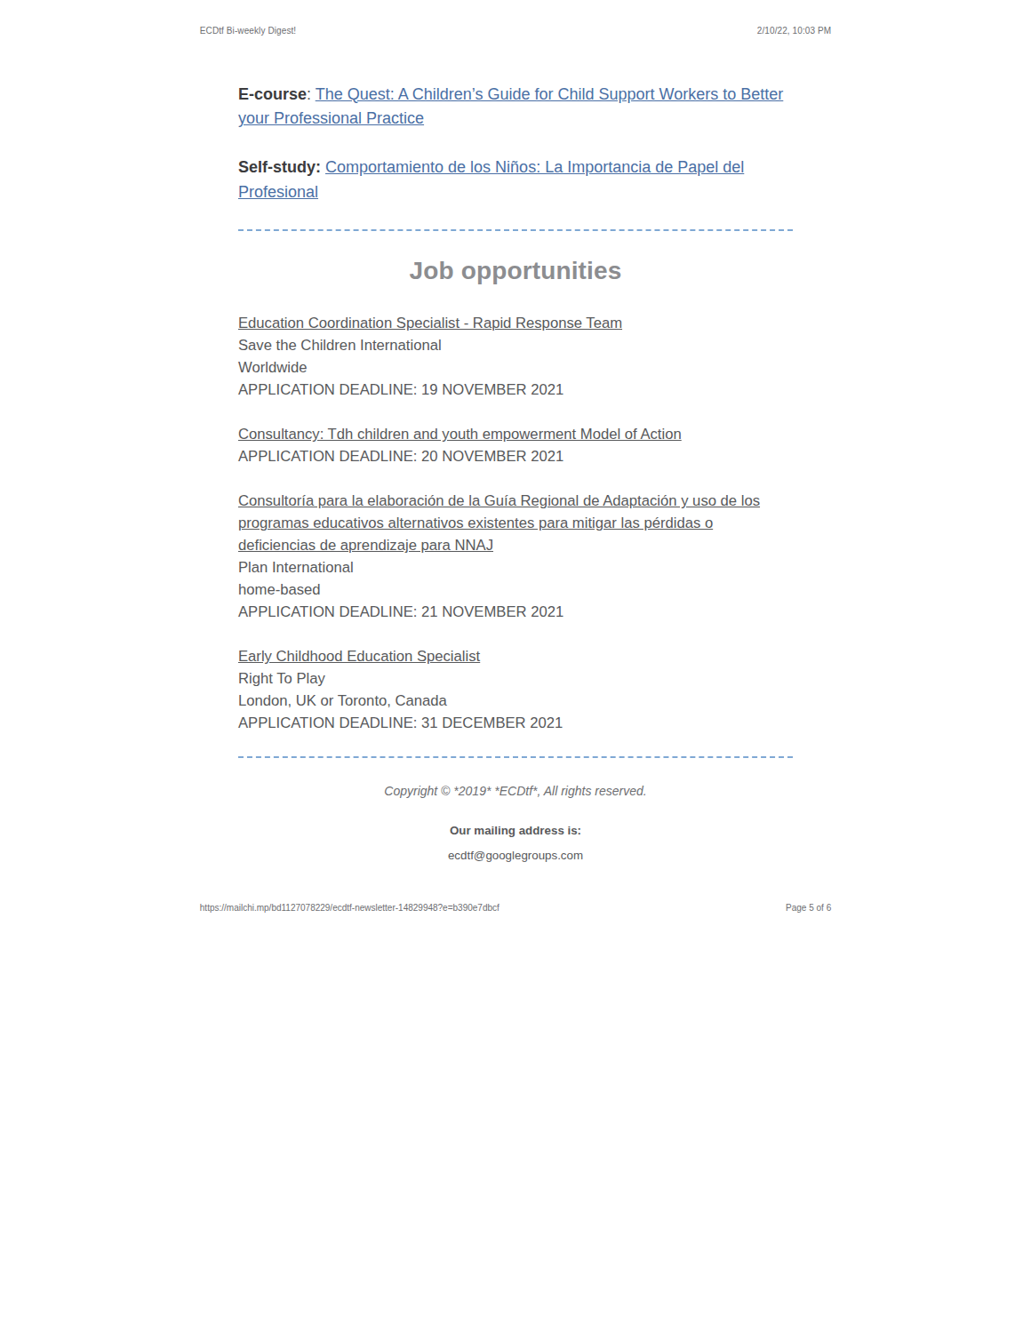ECDtf Bi-weekly Digest! 2/10/22, 10:03 PM
E-course: The Quest: A Children’s Guide for Child Support Workers to Better your Professional Practice
Self-study: Comportamiento de los Niños: La Importancia de Papel del Profesional
Job opportunities
Education Coordination Specialist - Rapid Response Team Save the Children International Worldwide APPLICATION DEADLINE: 19 NOVEMBER 2021
Consultancy: Tdh children and youth empowerment Model of Action APPLICATION DEADLINE: 20 NOVEMBER 2021
Consultoría para la elaboración de la Guía Regional de Adaptación y uso de los programas educativos alternativos existentes para mitigar las pérdidas o deficiencias de aprendizaje para NNAJ Plan International home-based APPLICATION DEADLINE: 21 NOVEMBER 2021
Early Childhood Education Specialist Right To Play London, UK or Toronto, Canada APPLICATION DEADLINE: 31 DECEMBER 2021
Copyright © *2019* *ECDtf*, All rights reserved.
Our mailing address is:
ecdtf@googlegroups.com
https://mailchi.mp/bd1127078229/ecdtf-newsletter-14829948?e=b390e7dbcf Page 5 of 6